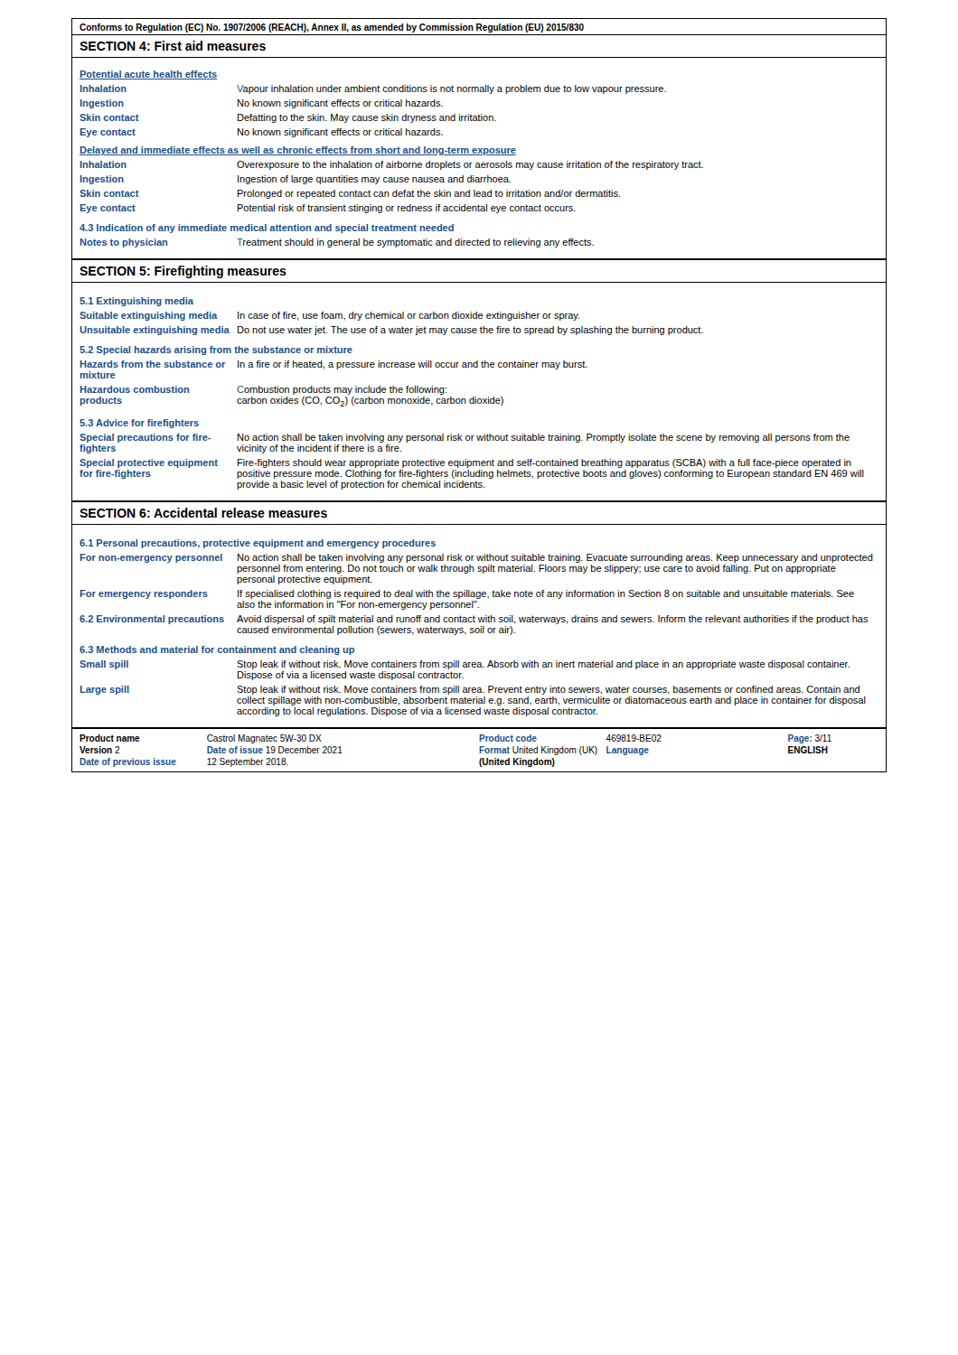Conforms to Regulation (EC) No. 1907/2006 (REACH), Annex II, as amended by Commission Regulation (EU) 2015/830
SECTION 4: First aid measures
Potential acute health effects
| Inhalation | V apour inhalation under ambient conditions is not normally a problem due to low vapour pressure. |
| Ingestion | No known significant effects or critical hazards. |
| Skin contact | Defatting to the skin. May cause skin dryness and irritation. |
| Eye contact | No known significant effects or critical hazards. |
Delayed and immediate effects as well as chronic effects from short and long-term exposure
| Inhalation | Overexposure to the inhalation of airborne droplets or aerosols may cause irritation of the respiratory tract. |
| Ingestion | Ingestion of large quantities may cause nausea and diarrhoea. |
| Skin contact | Prolonged or repeated contact can defat the skin and lead to irritation and/or dermatitis. |
| Eye contact | Potential risk of transient stinging or redness if accidental eye contact occurs. |
4.3 Indication of any immediate medical attention and special treatment needed
| Notes to physician | T reatment should in general be symptomatic and directed to relieving any effects. |
SECTION 5: Firefighting measures
5.1 Extinguishing media
| Suitable extinguishing media | In case of fire, use foam, dry chemical or carbon dioxide extinguisher or spray. |
| Unsuitable extinguishing media | Do not use water jet. The use of a water jet may cause the fire to spread by splashing the burning product. |
5.2 Special hazards arising from the substance or mixture
| Hazards from the substance or mixture | In a fire or if heated, a pressure increase will occur and the container may burst. |
| Hazardous combustion products | C ombustion products may include the following: carbon oxides (CO, CO 2 ) (carbon monoxide, carbon dioxide) |
5.3 Advice for firefighters
| Special precautions for fire-fighters | No action shall be taken involving any personal risk or without suitable training. Promptly isolate the scene by removing all persons from the vicinity of the incident if there is a fire. |
| Special protective equipment for fire-fighters | Fire-fighters should wear appropriate protective equipment and self-contained breathing apparatus (SCBA) with a full face-piece operated in positive pressure mode. Clothing for fire-fighters (including helmets, protective boots and gloves) conforming to European standard EN 469 will provide a basic level of protection for chemical incidents. |
SECTION 6: Accidental release measures
6.1 Personal precautions, protective equipment and emergency procedures
| For non-emergency personnel | No action shall be taken involving any personal risk or without suitable training. Evacuate surrounding areas. Keep unnecessary and unprotected personnel from entering. Do not touch or walk through spilt material. Floors may be slippery; use care to avoid falling. Put on appropriate personal protective equipment. |
| For emergency responders | If specialised clothing is required to deal with the spillage, take note of any information in Section 8 on suitable and unsuitable materials. See also the information in "For non-emergency personnel". |
| 6.2 Environmental precautions | Avoid dispersal of spilt material and runoff and contact with soil, waterways, drains and sewers. Inform the relevant authorities if the product has caused environmental pollution (sewers, waterways, soil or air). |
6.3 Methods and material for containment and cleaning up
| Small spill | Stop leak if without risk. Move containers from spill area. Absorb with an inert material and place in an appropriate waste disposal container. Dispose of via a licensed waste disposal contractor. |
| Large spill | Stop leak if without risk. Move containers from spill area. Prevent entry into sewers, water courses, basements or confined areas. Contain and collect spillage with non-combustible, absorbent material e.g. sand, earth, vermiculite or diatomaceous earth and place in container for disposal according to local regulations. Dispose of via a licensed waste disposal contractor. |
| Product name | Castrol Magnatec 5W-30 DX | Product code | 469819-BE02 | Page: 3/11 |
| Version 2 | Date of issue 19 December 2021 | Format United Kingdom (UK) | Language | ENGLISH |
| Date of previous issue | 12 September 2018. | (United Kingdom) | | |